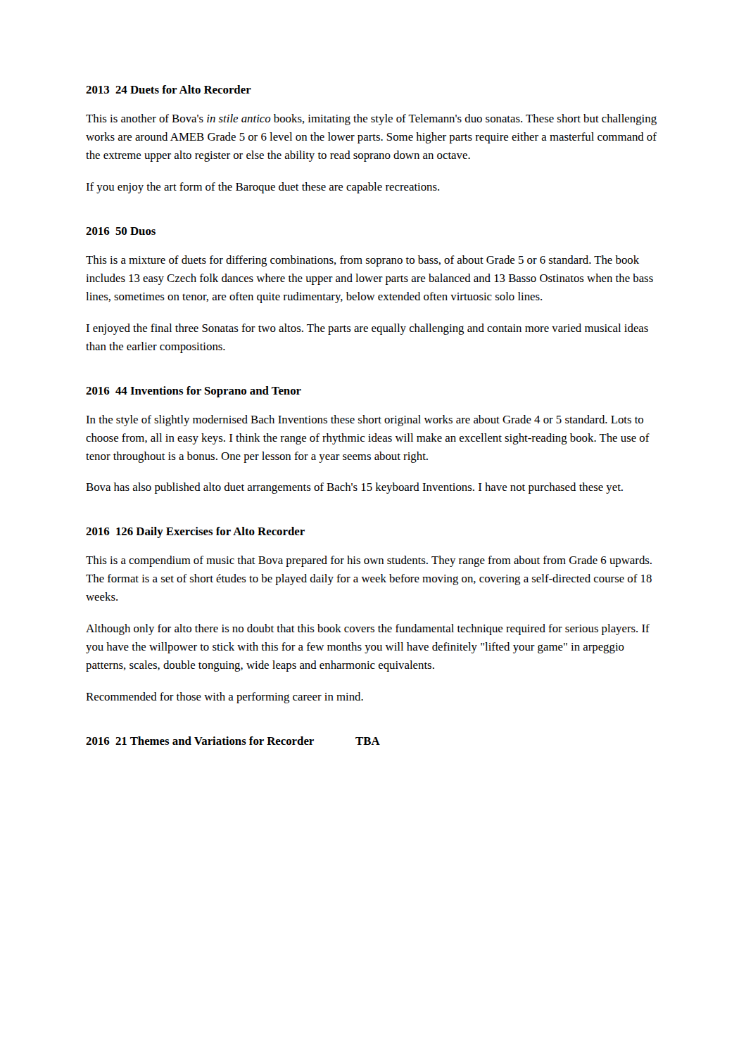2013 24 Duets for Alto Recorder
This is another of Bova's in stile antico books, imitating the style of Telemann's duo sonatas. These short but challenging works are around AMEB Grade 5 or 6 level on the lower parts. Some higher parts require either a masterful command of the extreme upper alto register or else the ability to read soprano down an octave.
If you enjoy the art form of the Baroque duet these are capable recreations.
2016 50 Duos
This is a mixture of duets for differing combinations, from soprano to bass, of about Grade 5 or 6 standard. The book includes 13 easy Czech folk dances where the upper and lower parts are balanced and 13 Basso Ostinatos when the bass lines, sometimes on tenor, are often quite rudimentary, below extended often virtuosic solo lines.
I enjoyed the final three Sonatas for two altos. The parts are equally challenging and contain more varied musical ideas than the earlier compositions.
2016 44 Inventions for Soprano and Tenor
In the style of slightly modernised Bach Inventions these short original works are about Grade 4 or 5 standard. Lots to choose from, all in easy keys. I think the range of rhythmic ideas will make an excellent sight-reading book. The use of tenor throughout is a bonus. One per lesson for a year seems about right.
Bova has also published alto duet arrangements of Bach's 15 keyboard Inventions. I have not purchased these yet.
2016 126 Daily Exercises for Alto Recorder
This is a compendium of music that Bova prepared for his own students. They range from about from Grade 6 upwards. The format is a set of short études to be played daily for a week before moving on, covering a self-directed course of 18 weeks.
Although only for alto there is no doubt that this book covers the fundamental technique required for serious players. If you have the willpower to stick with this for a few months you will have definitely "lifted your game" in arpeggio patterns, scales, double tonguing, wide leaps and enharmonic equivalents.
Recommended for those with a performing career in mind.
2016 21 Themes and Variations for RecorderTBA